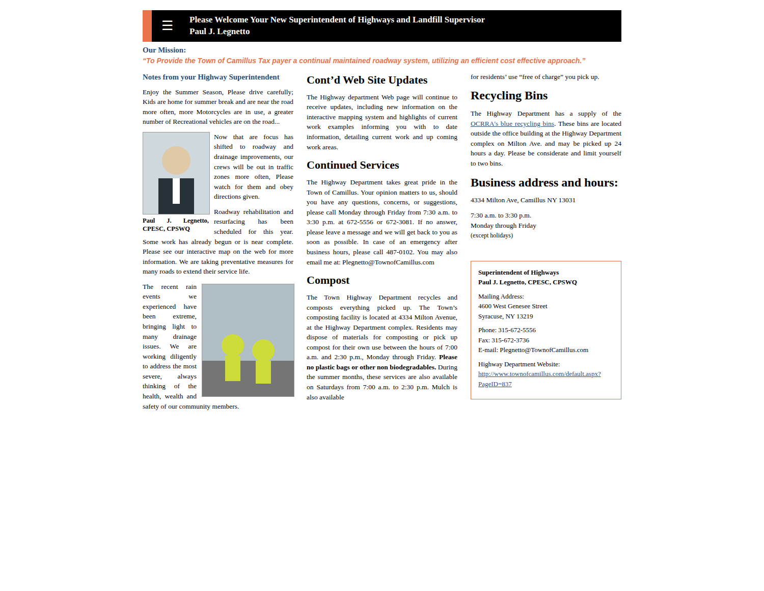☰
Please Welcome Your New Superintendent of Highways and Landfill Supervisor
Paul J. Legnetto
Our Mission:
“To Provide the Town of Camillus Tax payer a continual maintained roadway system, utilizing an efficient cost effective approach.”
Notes from your Highway Superintendent
Enjoy the Summer Season, Please drive carefully; Kids are home for summer break and are near the road more often, more Motorcycles are in use, a greater number of Recreational vehicles are on the road...
Paul J. Legnetto, CPESC, CPSWQ
Now that are focus has shifted to roadway and drainage improvements, our crews will be out in traffic zones more often, Please watch for them and obey directions given.
Roadway rehabilitation and resurfacing has been scheduled for this year. Some work has already begun or is near complete. Please see our interactive map on the web for more information. We are taking preventative measures for many roads to extend their service life.
The recent rain events we experienced have been extreme, bringing light to many drainage issues. We are working diligently to address the most severe, always thinking of the health, wealth and safety of our community members.
Cont’d Web Site Updates
The Highway department Web page will continue to receive updates, including new information on the interactive mapping system and highlights of current work examples informing you with to date information, detailing current work and up coming work areas.
Continued Services
The Highway Department takes great pride in the Town of Camillus. Your opinion matters to us, should you have any questions, concerns, or suggestions, please call Monday through Friday from 7:30 a.m. to 3:30 p.m. at 672-5556 or 672-3081. If no answer, please leave a message and we will get back to you as soon as possible. In case of an emergency after business hours, please call 487-0102. You may also email me at: Plegnetto@TownofCamillus.com
Compost
The Town Highway Department recycles and composts everything picked up. The Town’s composting facility is located at 4334 Milton Avenue, at the Highway Department complex. Residents may dispose of materials for composting or pick up compost for their own use between the hours of 7:00 a.m. and 2:30 p.m., Monday through Friday. Please no plastic bags or other non biodegradables. During the summer months, these services are also available on Saturdays from 7:00 a.m. to 2:30 p.m. Mulch is also available
for residents’ use “free of charge” you pick up.
Recycling Bins
The Highway Department has a supply of the OCRRA's blue recycling bins. These bins are located outside the office building at the Highway Department complex on Milton Ave. and may be picked up 24 hours a day. Please be considerate and limit yourself to two bins.
Business address and hours:
4334 Milton Ave, Camillus NY 13031
7:30 a.m. to 3:30 p.m.
Monday through Friday
(except holidays)
Superintendent of Highways
Paul J. Legnetto, CPESC, CPSWQ
Mailing Address:
4600 West Genesee Street
Syracuse, NY 13219
Phone: 315-672-5556
Fax: 315-672-3736
E-mail: Plegnetto@TownofCamillus.com
Highway Department Website:
http://www.townofcamillus.com/default.aspx?PageID=837